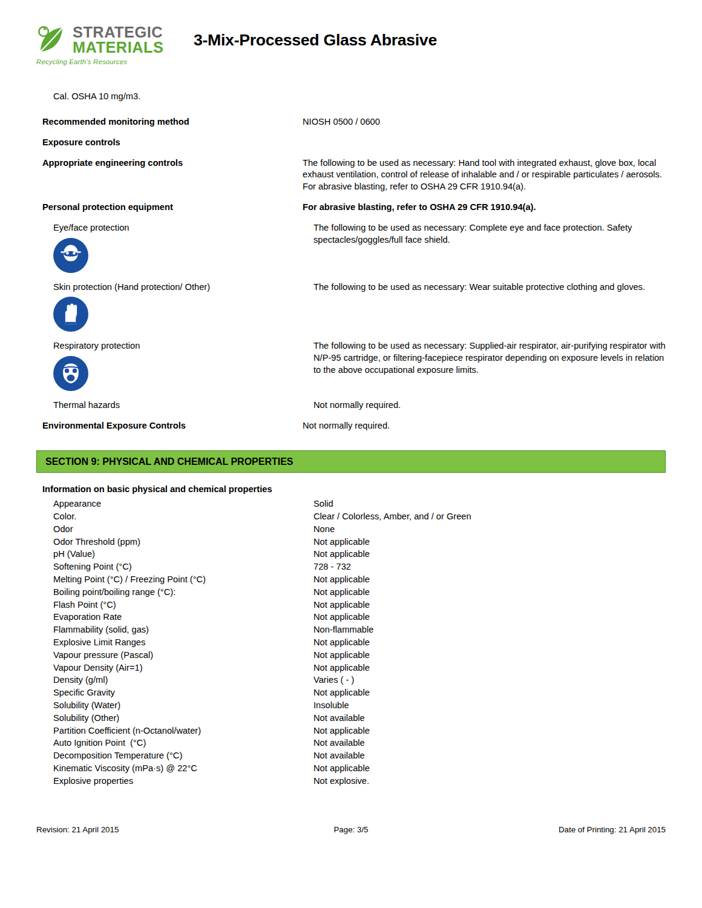STRATEGIC
MATERIALS
Recycling Earth’s Resources
3-Mix-Processed Glass Abrasive
Cal. OSHA 10 mg/m3.
Recommended monitoring method
NIOSH 0500 / 0600
Exposure controls
Appropriate engineering controls
The following to be used as necessary: Hand tool with integrated exhaust, glove box, local exhaust ventilation, control of release of inhalable and / or respirable particulates / aerosols. For abrasive blasting, refer to OSHA 29 CFR 1910.94(a).
Personal protection equipment
For abrasive blasting, refer to OSHA 29 CFR 1910.94(a).
Eye/face protection
The following to be used as necessary: Complete eye and face protection. Safety spectacles/goggles/full face shield.
Skin protection (Hand protection/ Other)
The following to be used as necessary: Wear suitable protective clothing and gloves.
Respiratory protection
The following to be used as necessary: Supplied-air respirator, air-purifying respirator with N/P-95 cartridge, or filtering-facepiece respirator depending on exposure levels in relation to the above occupational exposure limits.
Thermal hazards
Not normally required.
Environmental Exposure Controls
Not normally required.
SECTION 9: PHYSICAL AND CHEMICAL PROPERTIES
Information on basic physical and chemical properties
| Appearance | Solid |
| Color. | Clear / Colorless, Amber, and / or Green |
| Odor | None |
| Odor Threshold (ppm) | Not applicable |
| pH (Value) | Not applicable |
| Softening Point (°C) | 728 - 732 |
| Melting Point (°C) / Freezing Point (°C) | Not applicable |
| Boiling point/boiling range (°C): | Not applicable |
| Flash Point (°C) | Not applicable |
| Evaporation Rate | Not applicable |
| Flammability (solid, gas) | Non-flammable |
| Explosive Limit Ranges | Not applicable |
| Vapour pressure (Pascal) | Not applicable |
| Vapour Density (Air=1) | Not applicable |
| Density (g/ml) | Varies ( - ) |
| Specific Gravity | Not applicable |
| Solubility (Water) | Insoluble |
| Solubility (Other) | Not available |
| Partition Coefficient (n-Octanol/water) | Not applicable |
| Auto Ignition Point (°C) | Not available |
| Decomposition Temperature (°C) | Not available |
| Kinematic Viscosity (mPa·s) @ 22°C | Not applicable |
| Explosive properties | Not explosive. |
Revision: 21 April 2015 Page: 3/5 Date of Printing: 21 April 2015